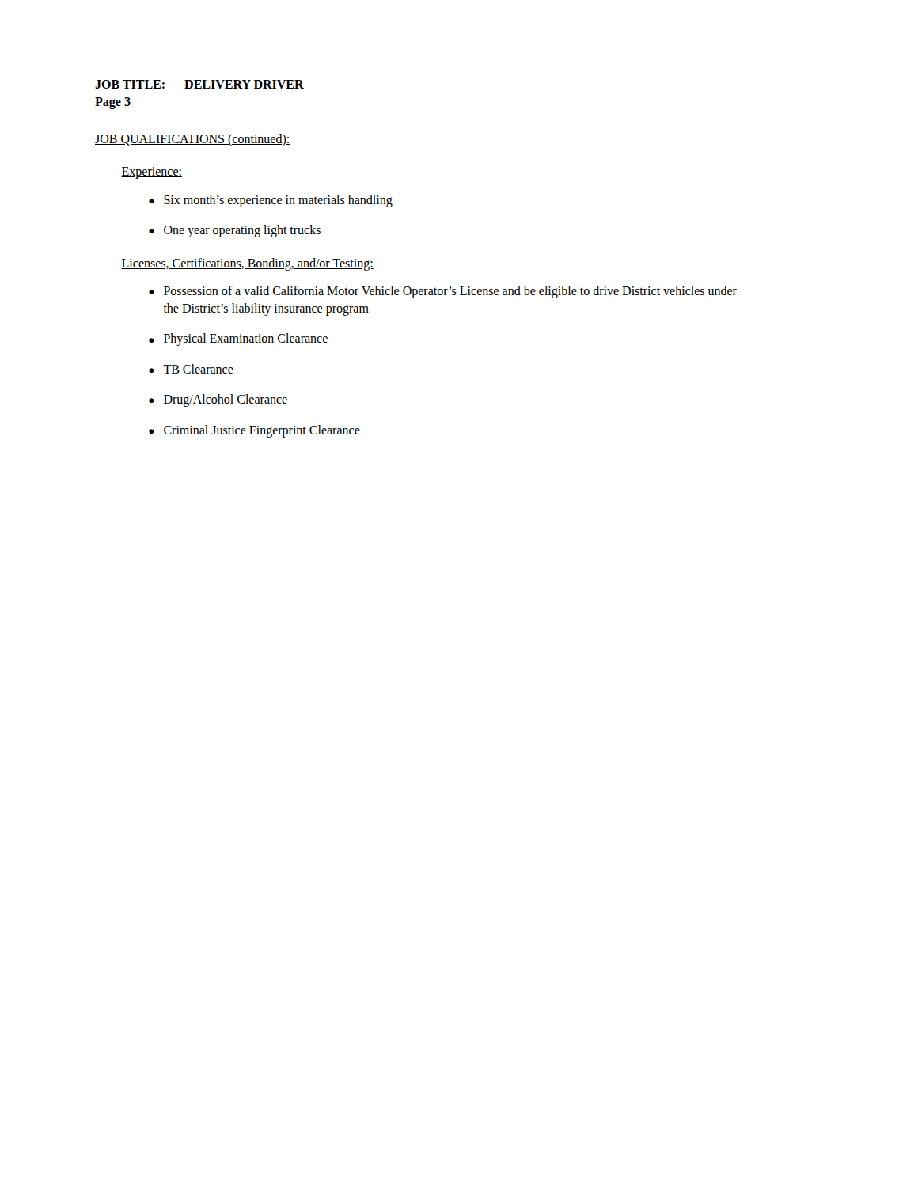JOB TITLE: DELIVERY DRIVER
Page 3
JOB QUALIFICATIONS (continued):
Experience:
Six month’s experience in materials handling
One year operating light trucks
Licenses, Certifications, Bonding, and/or Testing:
Possession of a valid California Motor Vehicle Operator’s License and be eligible to drive District vehicles under the District’s liability insurance program
Physical Examination Clearance
TB Clearance
Drug/Alcohol Clearance
Criminal Justice Fingerprint Clearance